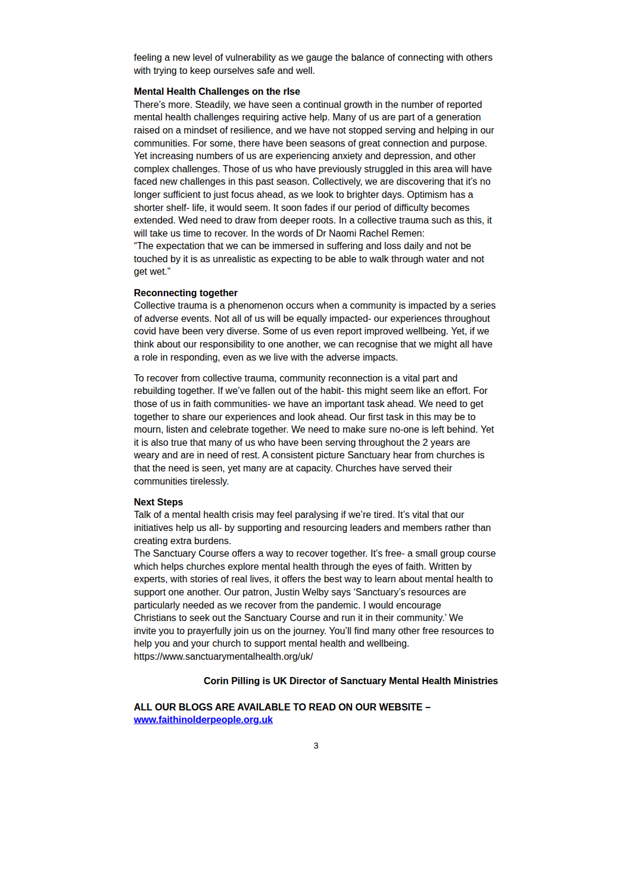feeling a new level of vulnerability as we gauge the balance of connecting with others with trying to keep ourselves safe and well.
Mental Health Challenges on the rIse
There’s more. Steadily, we have seen a continual growth in the number of reported mental health challenges requiring active help. Many of us are part of a generation raised on a mindset of resilience, and we have not stopped serving and helping in our communities. For some, there have been seasons of great connection and purpose. Yet increasing numbers of us are experiencing anxiety and depression, and other complex challenges. Those of us who have previously struggled in this area will have faced new challenges in this past season. Collectively, we are discovering that it’s no longer sufficient to just focus ahead, as we look to brighter days. Optimism has a shorter shelf- life, it would seem. It soon fades if our period of difficulty becomes extended. Wed need to draw from deeper roots. In a collective trauma such as this, it will take us time to recover. In the words of Dr Naomi Rachel Remen:
“The expectation that we can be immersed in suffering and loss daily and not be touched by it is as unrealistic as expecting to be able to walk through water and not get wet.”
Reconnecting together
Collective trauma is a phenomenon occurs when a community is impacted by a series of adverse events. Not all of us will be equally impacted- our experiences throughout covid have been very diverse. Some of us even report improved wellbeing. Yet, if we think about our responsibility to one another, we can recognise that we might all have a role in responding, even as we live with the adverse impacts.
To recover from collective trauma, community reconnection is a vital part and rebuilding together. If we’ve fallen out of the habit- this might seem like an effort. For those of us in faith communities- we have an important task ahead. We need to get together to share our experiences and look ahead. Our first task in this may be to mourn, listen and celebrate together. We need to make sure no-one is left behind. Yet it is also true that many of us who have been serving throughout the 2 years are weary and are in need of rest. A consistent picture Sanctuary hear from churches is that the need is seen, yet many are at capacity. Churches have served their communities tirelessly.
Next Steps
Talk of a mental health crisis may feel paralysing if we’re tired. It’s vital that our initiatives help us all- by supporting and resourcing leaders and members rather than creating extra burdens.
The Sanctuary Course offers a way to recover together. It’s free- a small group course
which helps churches explore mental health through the eyes of faith. Written by
experts, with stories of real lives, it offers the best way to learn about mental health to
support one another. Our patron, Justin Welby says ‘Sanctuary’s resources are
particularly needed as we recover from the pandemic. I would encourage
Christians to seek out the Sanctuary Course and run it in their community.’ We
invite you to prayerfully join us on the journey. You’ll find many other free resources to help you and your church to support mental health and wellbeing.
https://www.sanctuarymentalhealth.org/uk/
Corin Pilling is UK Director of Sanctuary Mental Health Ministries
ALL OUR BLOGS ARE AVAILABLE TO READ ON OUR WEBSITE –
www.faithinolderpeople.org.uk
3